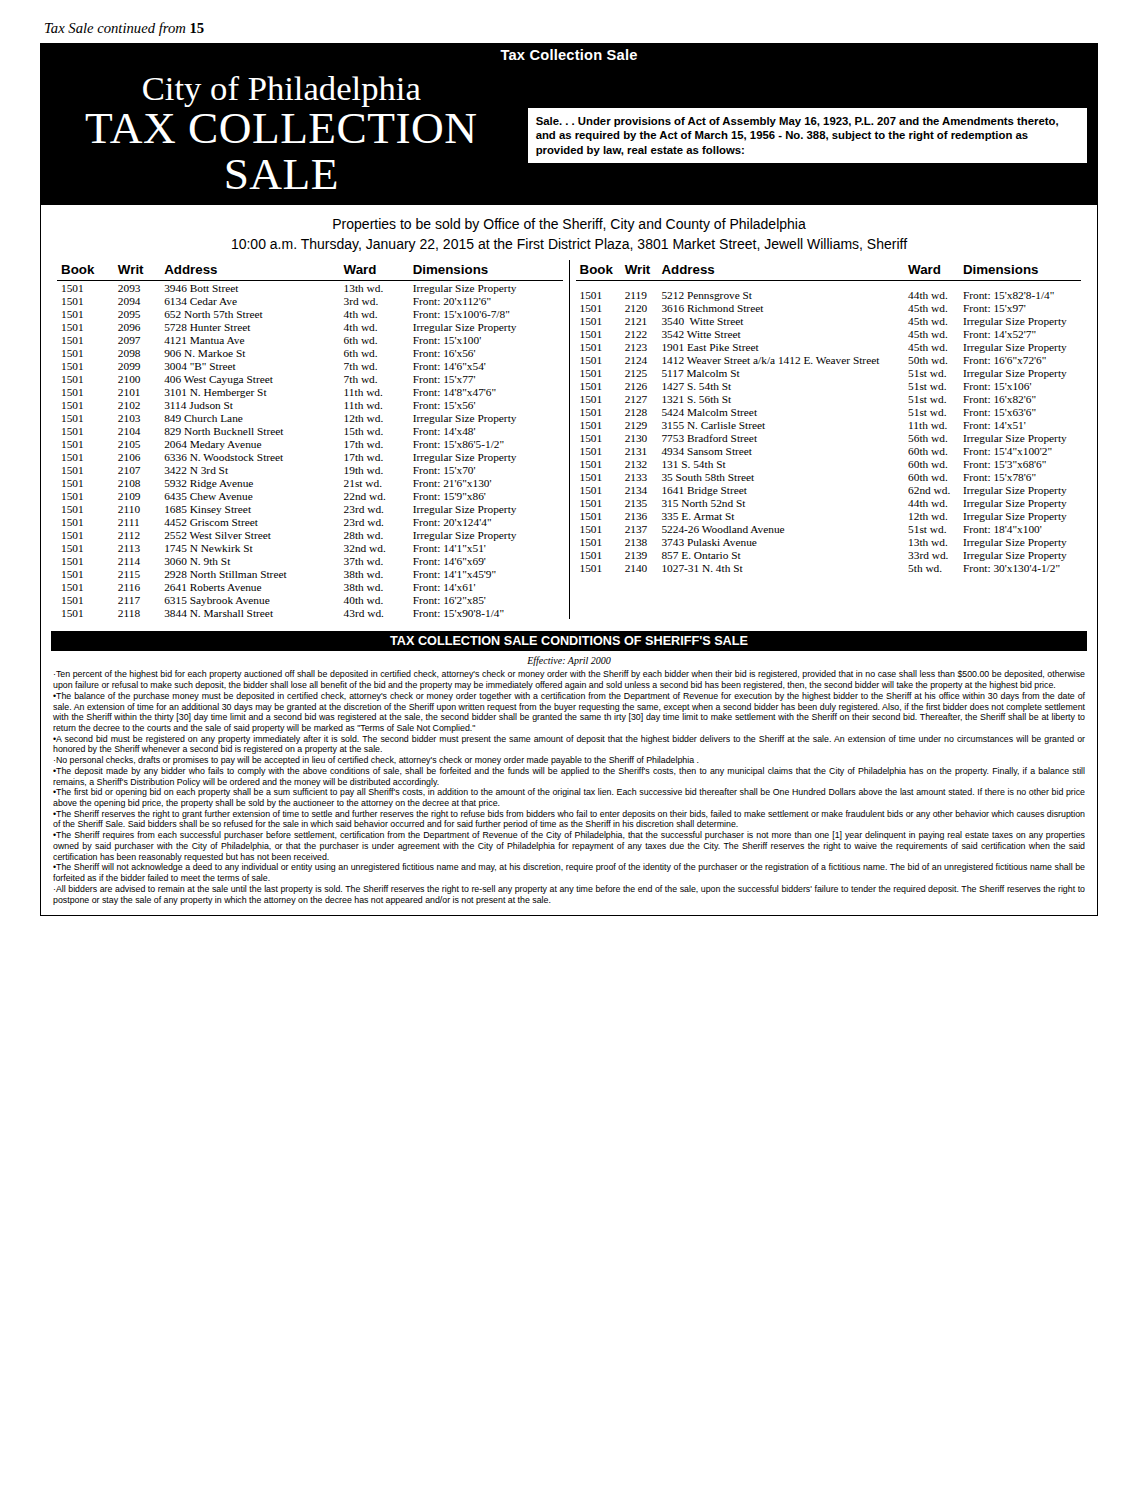Tax Sale continued from 15
Tax Collection Sale
City of Philadelphia
TAX COLLECTION SALE
Sale. . . Under provisions of Act of Assembly May 16, 1923, P.L. 207 and the Amendments thereto, and as required by the Act of March 15, 1956 - No. 388, subject to the right of redemption as provided by law, real estate as follows:
Properties to be sold by Office of the Sheriff, City and County of Philadelphia
10:00 a.m. Thursday, January 22, 2015 at the First District Plaza, 3801 Market Street, Jewell Williams, Sheriff
| Book | Writ | Address | Ward | Dimensions |
| --- | --- | --- | --- | --- |
| 1501 | 2093 | 3946 Bott Street | 13th wd. | Irregular Size Property |
| 1501 | 2094 | 6134 Cedar Ave | 3rd wd. | Front: 20'x112'6" |
| 1501 | 2095 | 652 North 57th Street | 4th wd. | Front: 15'x100'6-7/8" |
| 1501 | 2096 | 5728 Hunter Street | 4th wd. | Irregular Size Property |
| 1501 | 2097 | 4121 Mantua Ave | 6th wd. | Front: 15'x100' |
| 1501 | 2098 | 906 N. Markoe St | 6th wd. | Front: 16'x56' |
| 1501 | 2099 | 3004 "B" Street | 7th wd. | Front: 14'6"x54' |
| 1501 | 2100 | 406 West Cayuga Street | 7th wd. | Front: 15'x77' |
| 1501 | 2101 | 3101 N. Hemberger St | 11th wd. | Front: 14'8"x47'6" |
| 1501 | 2102 | 3114 Judson St | 11th wd. | Front: 15'x56' |
| 1501 | 2103 | 849 Church Lane | 12th wd. | Irregular Size Property |
| 1501 | 2104 | 829 North Bucknell Street | 15th wd. | Front: 14'x48' |
| 1501 | 2105 | 2064 Medary Avenue | 17th wd. | Front: 15'x86'5-1/2" |
| 1501 | 2106 | 6336 N. Woodstock Street | 17th wd. | Irregular Size Property |
| 1501 | 2107 | 3422 N 3rd St | 19th wd. | Front: 15'x70' |
| 1501 | 2108 | 5932 Ridge Avenue | 21st wd. | Front: 21'6"x130' |
| 1501 | 2109 | 6435 Chew Avenue | 22nd wd. | Front: 15'9"x86' |
| 1501 | 2110 | 1685 Kinsey Street | 23rd wd. | Irregular Size Property |
| 1501 | 2111 | 4452 Griscom Street | 23rd wd. | Front: 20'x124'4" |
| 1501 | 2112 | 2552 West Silver Street | 28th wd. | Irregular Size Property |
| 1501 | 2113 | 1745 N Newkirk St | 32nd wd. | Front: 14'1"x51' |
| 1501 | 2114 | 3060 N. 9th St | 37th wd. | Front: 14'6"x69' |
| 1501 | 2115 | 2928 North Stillman Street | 38th wd. | Front: 14'1"x45'9" |
| 1501 | 2116 | 2641 Roberts Avenue | 38th wd. | Front: 14'x61' |
| 1501 | 2117 | 6315 Saybrook Avenue | 40th wd. | Front: 16'2"x85' |
| 1501 | 2118 | 3844 N. Marshall Street | 43rd wd. | Front: 15'x90'8-1/4" |
| Book | Writ | Address | Ward | Dimensions |
| --- | --- | --- | --- | --- |
| 1501 | 2119 | 5212 Pennsgrove St | 44th wd. | Front: 15'x82'8-1/4" |
| 1501 | 2120 | 3616 Richmond Street | 45th wd. | Front: 15'x97' |
| 1501 | 2121 | 3540 Witte Street | 45th wd. | Irregular Size Property |
| 1501 | 2122 | 3542 Witte Street | 45th wd. | Front: 14'x52'7" |
| 1501 | 2123 | 1901 East Pike Street | 45th wd. | Irregular Size Property |
| 1501 | 2124 | 1412 Weaver Street a/k/a 1412 E. Weaver Street | 50th wd. | Front: 16'6"x72'6" |
| 1501 | 2125 | 5117 Malcolm St | 51st wd. | Irregular Size Property |
| 1501 | 2126 | 1427 S. 54th St | 51st wd. | Front: 15'x106' |
| 1501 | 2127 | 1321 S. 56th St | 51st wd. | Front: 16'x82'6" |
| 1501 | 2128 | 5424 Malcolm Street | 51st wd. | Front: 15'x63'6" |
| 1501 | 2129 | 3155 N. Carlisle Street | 11th wd. | Front: 14'x51' |
| 1501 | 2130 | 7753 Bradford Street | 56th wd. | Irregular Size Property |
| 1501 | 2131 | 4934 Sansom Street | 60th wd. | Front: 15'4"x100'2" |
| 1501 | 2132 | 131 S. 54th St | 60th wd. | Front: 15'3"x68'6" |
| 1501 | 2133 | 35 South 58th Street | 60th wd. | Front: 15'x78'6" |
| 1501 | 2134 | 1641 Bridge Street | 62nd wd. | Irregular Size Property |
| 1501 | 2135 | 315 North 52nd St | 44th wd. | Irregular Size Property |
| 1501 | 2136 | 335 E. Armat St | 12th wd. | Irregular Size Property |
| 1501 | 2137 | 5224-26 Woodland Avenue | 51st wd. | Front: 18'4"x100' |
| 1501 | 2138 | 3743 Pulaski Avenue | 13th wd. | Irregular Size Property |
| 1501 | 2139 | 857 E. Ontario St | 33rd wd. | Irregular Size Property |
| 1501 | 2140 | 1027-31 N. 4th St | 5th wd. | Front: 30'x130'4-1/2" |
TAX COLLECTION SALE CONDITIONS OF SHERIFF'S SALE
Effective: April 2000
·Ten percent of the highest bid for each property auctioned off shall be deposited in certified check, attorney's check or money order with the Sheriff by each bidder when their bid is registered, provided that in no case shall less than $500.00 be deposited, otherwise upon failure or refusal to make such deposit, the bidder shall lose all benefit of the bid and the property may be immediately offered again and sold unless a second bid has been registered, then, the second bidder will take the property at the highest bid price.
•The balance of the purchase money must be deposited in certified check, attorney's check or money order together with a certification from the Department of Revenue for execution by the highest bidder to the Sheriff at his office within 30 days from the date of sale. An extension of time for an additional 30 days may be granted at the discretion of the Sheriff upon written request from the buyer requesting the same, except when a second bidder has been duly registered. Also, if the first bidder does not complete settlement with the Sheriff within the thirty [30] day time limit and a second bid was registered at the sale, the second bidder shall be granted the same th irty [30] day time limit to make settlement with the Sheriff on their second bid. Thereafter, the Sheriff shall be at liberty to return the decree to the courts and the sale of said property will be marked as "Terms of Sale Not Complied."
•A second bid must be registered on any property immediately after it is sold. The second bidder must present the same amount of deposit that the highest bidder delivers to the Sheriff at the sale. An extension of time under no circumstances will be granted or honored by the Sheriff whenever a second bid is registered on a property at the sale.
·No personal checks, drafts or promises to pay will be accepted in lieu of certified check, attorney's check or money order made payable to the Sheriff of Philadelphia .
•The deposit made by any bidder who fails to comply with the above conditions of sale, shall be forfeited and the funds will be applied to the Sheriff's costs, then to any municipal claims that the City of Philadelphia has on the property. Finally, if a balance still remains, a Sheriff's Distribution Policy will be ordered and the money will be distributed accordingly.
•The first bid or opening bid on each property shall be a sum sufficient to pay all Sheriff's costs, in addition to the amount of the original tax lien. Each successive bid thereafter shall be One Hundred Dollars above the last amount stated. If there is no other bid price above the opening bid price, the property shall be sold by the auctioneer to the attorney on the decree at that price.
•The Sheriff reserves the right to grant further extension of time to settle and further reserves the right to refuse bids from bidders who fail to enter deposits on their bids, failed to make settlement or make fraudulent bids or any other behavior which causes disruption of the Sheriff Sale. Said bidders shall be so refused for the sale in which said behavior occurred and for said further period of time as the Sheriff in his discretion shall determine.
•The Sheriff requires from each successful purchaser before settlement, certification from the Department of Revenue of the City of Philadelphia, that the successful purchaser is not more than one [1] year delinquent in paying real estate taxes on any properties owned by said purchaser with the City of Philadelphia, or that the purchaser is under agreement with the City of Philadelphia for repayment of any taxes due the City. The Sheriff reserves the right to waive the requirements of said certification when the said certification has been reasonably requested but has not been received.
•The Sheriff will not acknowledge a deed to any individual or entity using an unregistered fictitious name and may, at his discretion, require proof of the identity of the purchaser or the registration of a fictitious name. The bid of an unregistered fictitious name shall be forfeited as if the bidder failed to meet the terms of sale.
·All bidders are advised to remain at the sale until the last property is sold. The Sheriff reserves the right to re-sell any property at any time before the end of the sale, upon the successful bidders' failure to tender the required deposit. The Sheriff reserves the right to postpone or stay the sale of any property in which the attorney on the decree has not appeared and/or is not present at the sale.